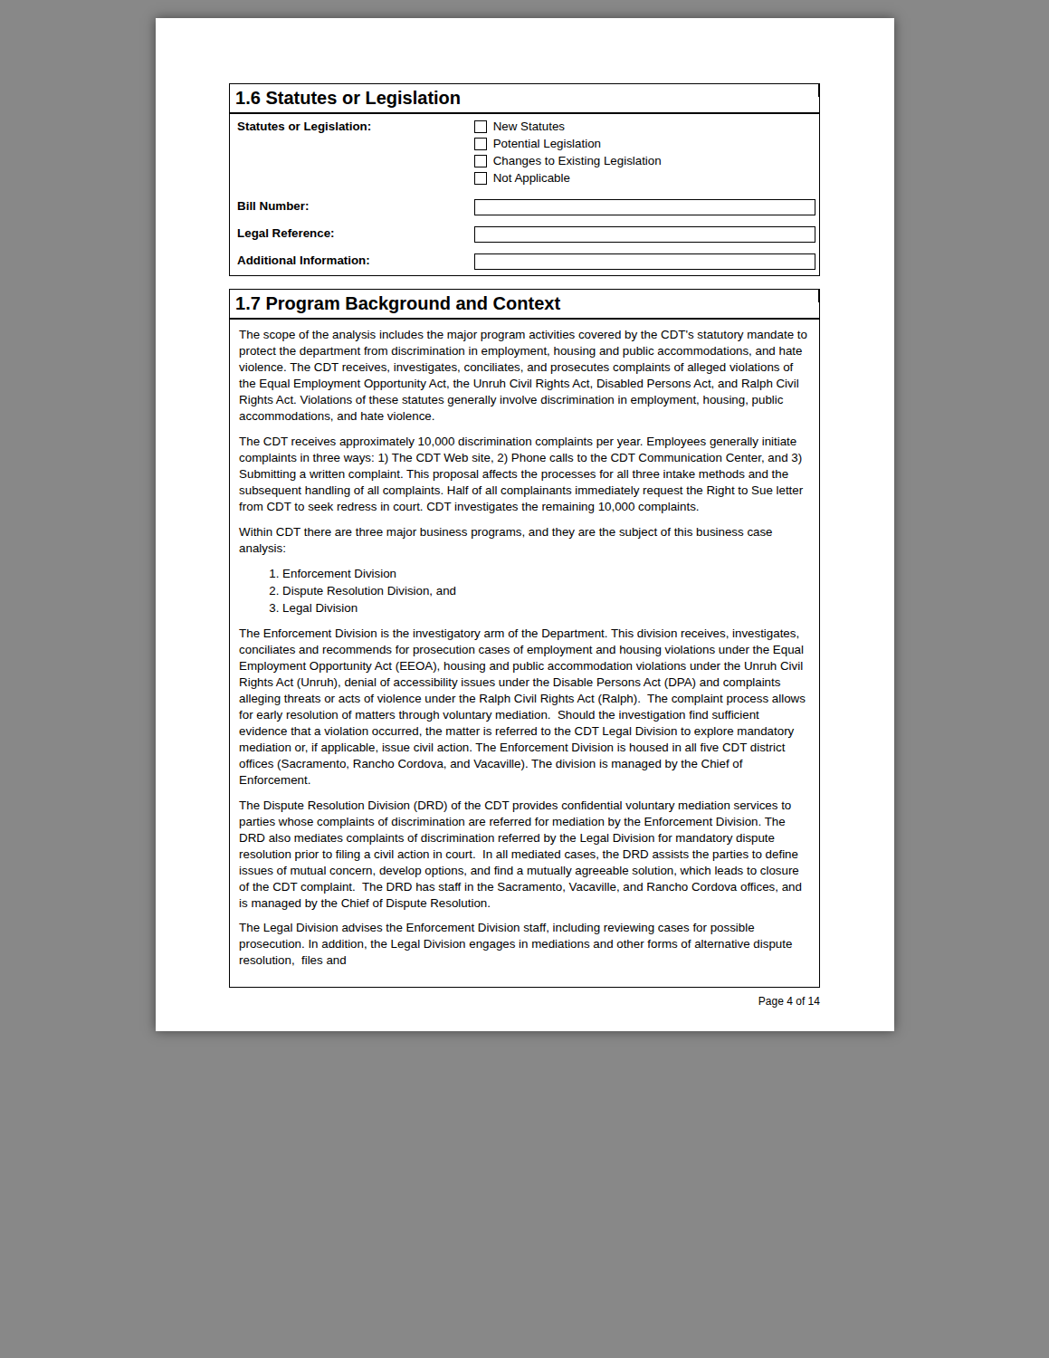1.6 Statutes or Legislation
| Statutes or Legislation: | New Statutes Potential Legislation Changes to Existing Legislation Not Applicable |
| Bill Number: | |
| Legal Reference: | |
| Additional Information: | |
1.7 Program Background and Context
The scope of the analysis includes the major program activities covered by the CDT's statutory mandate to protect the department from discrimination in employment, housing and public accommodations, and hate violence. The CDT receives, investigates, conciliates, and prosecutes complaints of alleged violations of the Equal Employment Opportunity Act, the Unruh Civil Rights Act, Disabled Persons Act, and Ralph Civil Rights Act. Violations of these statutes generally involve discrimination in employment, housing, public accommodations, and hate violence.
The CDT receives approximately 10,000 discrimination complaints per year. Employees generally initiate complaints in three ways: 1) The CDT Web site, 2) Phone calls to the CDT Communication Center, and 3) Submitting a written complaint. This proposal affects the processes for all three intake methods and the subsequent handling of all complaints. Half of all complainants immediately request the Right to Sue letter from CDT to seek redress in court. CDT investigates the remaining 10,000 complaints.
Within CDT there are three major business programs, and they are the subject of this business case analysis:
Enforcement Division
Dispute Resolution Division, and
Legal Division
The Enforcement Division is the investigatory arm of the Department. This division receives, investigates, conciliates and recommends for prosecution cases of employment and housing violations under the Equal Employment Opportunity Act (EEOA), housing and public accommodation violations under the Unruh Civil Rights Act (Unruh), denial of accessibility issues under the Disable Persons Act (DPA) and complaints alleging threats or acts of violence under the Ralph Civil Rights Act (Ralph). The complaint process allows for early resolution of matters through voluntary mediation. Should the investigation find sufficient evidence that a violation occurred, the matter is referred to the CDT Legal Division to explore mandatory mediation or, if applicable, issue civil action. The Enforcement Division is housed in all five CDT district offices (Sacramento, Rancho Cordova, and Vacaville). The division is managed by the Chief of Enforcement.
The Dispute Resolution Division (DRD) of the CDT provides confidential voluntary mediation services to parties whose complaints of discrimination are referred for mediation by the Enforcement Division. The DRD also mediates complaints of discrimination referred by the Legal Division for mandatory dispute resolution prior to filing a civil action in court. In all mediated cases, the DRD assists the parties to define issues of mutual concern, develop options, and find a mutually agreeable solution, which leads to closure of the CDT complaint. The DRD has staff in the Sacramento, Vacaville, and Rancho Cordova offices, and is managed by the Chief of Dispute Resolution.
The Legal Division advises the Enforcement Division staff, including reviewing cases for possible prosecution. In addition, the Legal Division engages in mediations and other forms of alternative dispute resolution, files and
Page 4 of 14